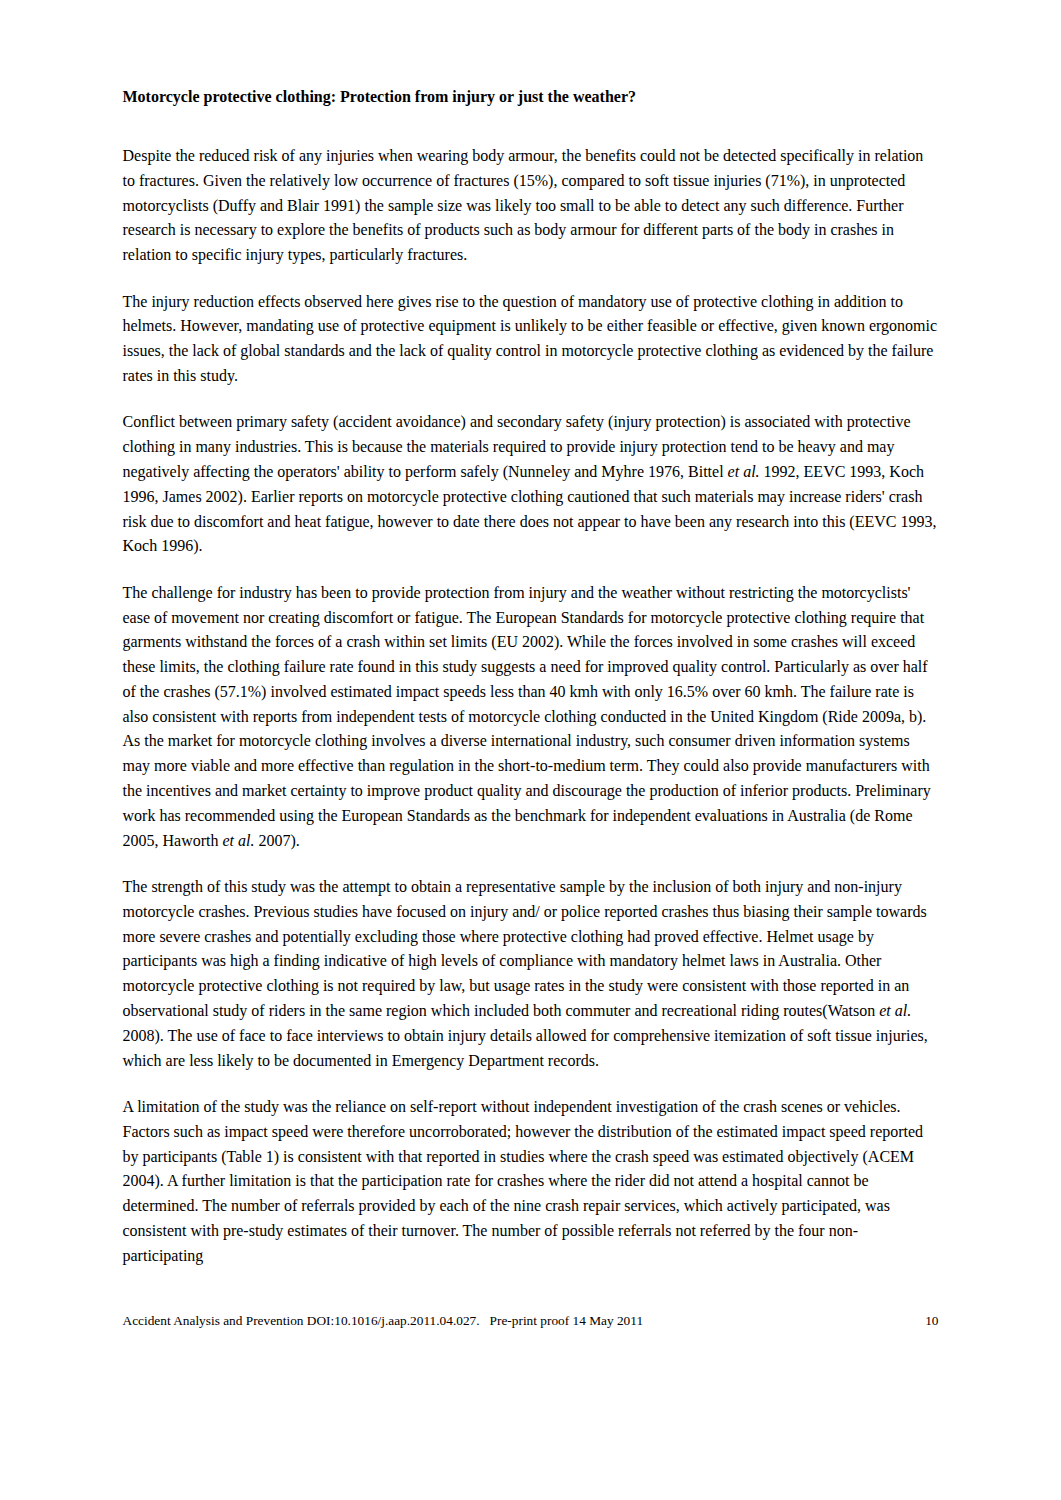Motorcycle protective clothing: Protection from injury or just the weather?
Despite the reduced risk of any injuries when wearing body armour, the benefits could not be detected specifically in relation to fractures. Given the relatively low occurrence of fractures (15%), compared to soft tissue injuries (71%), in unprotected motorcyclists (Duffy and Blair 1991) the sample size was likely too small to be able to detect any such difference. Further research is necessary to explore the benefits of products such as body armour for different parts of the body in crashes in relation to specific injury types, particularly fractures.
The injury reduction effects observed here gives rise to the question of mandatory use of protective clothing in addition to helmets. However, mandating use of protective equipment is unlikely to be either feasible or effective, given known ergonomic issues, the lack of global standards and the lack of quality control in motorcycle protective clothing as evidenced by the failure rates in this study.
Conflict between primary safety (accident avoidance) and secondary safety (injury protection) is associated with protective clothing in many industries. This is because the materials required to provide injury protection tend to be heavy and may negatively affecting the operators' ability to perform safely (Nunneley and Myhre 1976, Bittel et al. 1992, EEVC 1993, Koch 1996, James 2002). Earlier reports on motorcycle protective clothing cautioned that such materials may increase riders' crash risk due to discomfort and heat fatigue, however to date there does not appear to have been any research into this (EEVC 1993, Koch 1996).
The challenge for industry has been to provide protection from injury and the weather without restricting the motorcyclists' ease of movement nor creating discomfort or fatigue. The European Standards for motorcycle protective clothing require that garments withstand the forces of a crash within set limits (EU 2002). While the forces involved in some crashes will exceed these limits, the clothing failure rate found in this study suggests a need for improved quality control. Particularly as over half of the crashes (57.1%) involved estimated impact speeds less than 40 kmh with only 16.5% over 60 kmh. The failure rate is also consistent with reports from independent tests of motorcycle clothing conducted in the United Kingdom (Ride 2009a, b). As the market for motorcycle clothing involves a diverse international industry, such consumer driven information systems may more viable and more effective than regulation in the short-to-medium term. They could also provide manufacturers with the incentives and market certainty to improve product quality and discourage the production of inferior products. Preliminary work has recommended using the European Standards as the benchmark for independent evaluations in Australia (de Rome 2005, Haworth et al. 2007).
The strength of this study was the attempt to obtain a representative sample by the inclusion of both injury and non-injury motorcycle crashes. Previous studies have focused on injury and/ or police reported crashes thus biasing their sample towards more severe crashes and potentially excluding those where protective clothing had proved effective. Helmet usage by participants was high a finding indicative of high levels of compliance with mandatory helmet laws in Australia. Other motorcycle protective clothing is not required by law, but usage rates in the study were consistent with those reported in an observational study of riders in the same region which included both commuter and recreational riding routes(Watson et al. 2008). The use of face to face interviews to obtain injury details allowed for comprehensive itemization of soft tissue injuries, which are less likely to be documented in Emergency Department records.
A limitation of the study was the reliance on self-report without independent investigation of the crash scenes or vehicles. Factors such as impact speed were therefore uncorroborated; however the distribution of the estimated impact speed reported by participants (Table 1) is consistent with that reported in studies where the crash speed was estimated objectively (ACEM 2004). A further limitation is that the participation rate for crashes where the rider did not attend a hospital cannot be determined. The number of referrals provided by each of the nine crash repair services, which actively participated, was consistent with pre-study estimates of their turnover. The number of possible referrals not referred by the four non-participating
Accident Analysis and Prevention DOI:10.1016/j.aap.2011.04.027. Pre-print proof 14 May 2011 10